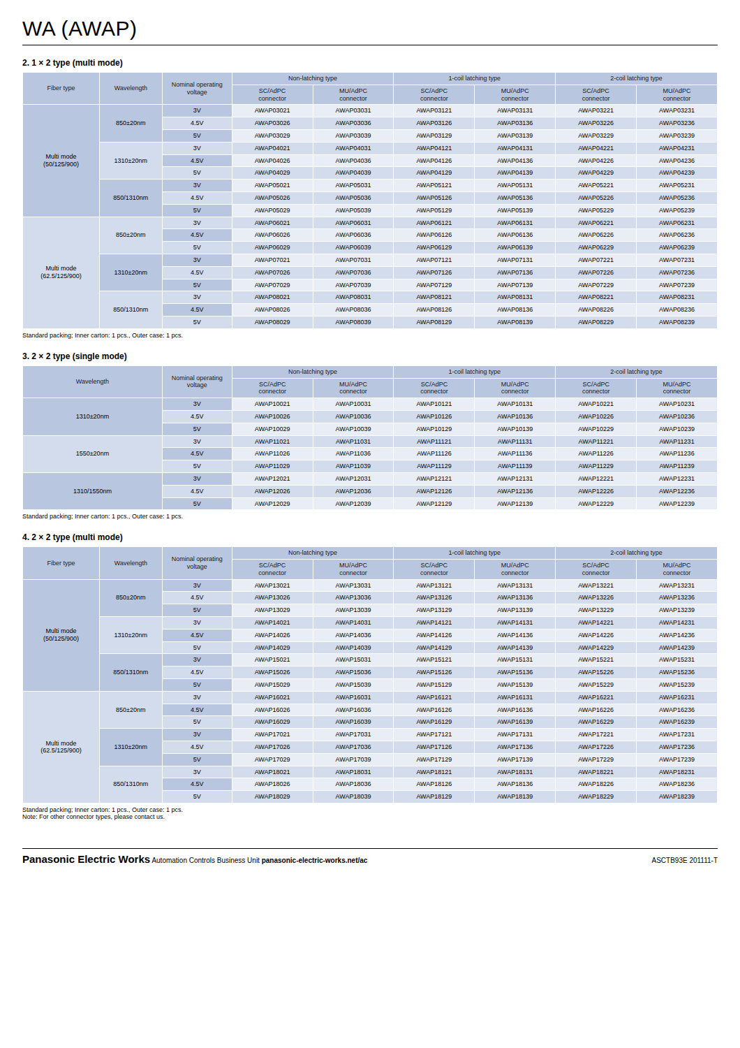WA (AWAP)
2. 1 × 2 type (multi mode)
| Fiber type | Wavelength | Nominal operating voltage | Non-latching type | 1-coil latching type | 2-coil latching type |
| --- | --- | --- | --- | --- | --- |
| SC/AdPC connector | MU/AdPC connector | SC/AdPC connector | MU/AdPC connector | SC/AdPC connector | MU/AdPC connector |
| Multi mode (50/125/900) | 850±20nm | 3V | AWAP03021 | AWAP03031 | AWAP03121 | AWAP03131 | AWAP03221 | AWAP03231 |
| 4.5V | AWAP03026 | AWAP03036 | AWAP03126 | AWAP03136 | AWAP03226 | AWAP03236 |
| 5V | AWAP03029 | AWAP03039 | AWAP03129 | AWAP03139 | AWAP03229 | AWAP03239 |
| 1310±20nm | 3V | AWAP04021 | AWAP04031 | AWAP04121 | AWAP04131 | AWAP04221 | AWAP04231 |
| 4.5V | AWAP04026 | AWAP04036 | AWAP04126 | AWAP04136 | AWAP04226 | AWAP04236 |
| 5V | AWAP04029 | AWAP04039 | AWAP04129 | AWAP04139 | AWAP04229 | AWAP04239 |
| 850/1310nm | 3V | AWAP05021 | AWAP05031 | AWAP05121 | AWAP05131 | AWAP05221 | AWAP05231 |
| 4.5V | AWAP05026 | AWAP05036 | AWAP05126 | AWAP05136 | AWAP05226 | AWAP05236 |
| 5V | AWAP05029 | AWAP05039 | AWAP05129 | AWAP05139 | AWAP05229 | AWAP05239 |
| Multi mode (62.5/125/900) | 850±20nm | 3V | AWAP06021 | AWAP06031 | AWAP06121 | AWAP06131 | AWAP06221 | AWAP06231 |
| 4.5V | AWAP06026 | AWAP06036 | AWAP06126 | AWAP06136 | AWAP06226 | AWAP06236 |
| 5V | AWAP06029 | AWAP06039 | AWAP06129 | AWAP06139 | AWAP06229 | AWAP06239 |
| 1310±20nm | 3V | AWAP07021 | AWAP07031 | AWAP07121 | AWAP07131 | AWAP07221 | AWAP07231 |
| 4.5V | AWAP07026 | AWAP07036 | AWAP07126 | AWAP07136 | AWAP07226 | AWAP07236 |
| 5V | AWAP07029 | AWAP07039 | AWAP07129 | AWAP07139 | AWAP07229 | AWAP07239 |
| 850/1310nm | 3V | AWAP08021 | AWAP08031 | AWAP08121 | AWAP08131 | AWAP08221 | AWAP08231 |
| 4.5V | AWAP08026 | AWAP08036 | AWAP08126 | AWAP08136 | AWAP08226 | AWAP08236 |
| 5V | AWAP08029 | AWAP08039 | AWAP08129 | AWAP08139 | AWAP08229 | AWAP08239 |
Standard packing; Inner carton: 1 pcs., Outer case: 1 pcs.
3. 2 × 2 type (single mode)
| Wavelength | Nominal operating voltage | Non-latching type | 1-coil latching type | 2-coil latching type |
| --- | --- | --- | --- | --- |
| SC/AdPC connector | MU/AdPC connector | SC/AdPC connector | MU/AdPC connector | SC/AdPC connector | MU/AdPC connector |
| 1310±20nm | 3V | AWAP10021 | AWAP10031 | AWAP10121 | AWAP10131 | AWAP10221 | AWAP10231 |
| 4.5V | AWAP10026 | AWAP10036 | AWAP10126 | AWAP10136 | AWAP10226 | AWAP10236 |
| 5V | AWAP10029 | AWAP10039 | AWAP10129 | AWAP10139 | AWAP10229 | AWAP10239 |
| 1550±20nm | 3V | AWAP11021 | AWAP11031 | AWAP11121 | AWAP11131 | AWAP11221 | AWAP11231 |
| 4.5V | AWAP11026 | AWAP11036 | AWAP11126 | AWAP11136 | AWAP11226 | AWAP11236 |
| 5V | AWAP11029 | AWAP11039 | AWAP11129 | AWAP11139 | AWAP11229 | AWAP11239 |
| 1310/1550nm | 3V | AWAP12021 | AWAP12031 | AWAP12121 | AWAP12131 | AWAP12221 | AWAP12231 |
| 4.5V | AWAP12026 | AWAP12036 | AWAP12126 | AWAP12136 | AWAP12226 | AWAP12236 |
| 5V | AWAP12029 | AWAP12039 | AWAP12129 | AWAP12139 | AWAP12229 | AWAP12239 |
Standard packing; Inner carton: 1 pcs., Outer case: 1 pcs.
4. 2 × 2 type (multi mode)
| Fiber type | Wavelength | Nominal operating voltage | Non-latching type | 1-coil latching type | 2-coil latching type |
| --- | --- | --- | --- | --- | --- |
| SC/AdPC connector | MU/AdPC connector | SC/AdPC connector | MU/AdPC connector | SC/AdPC connector | MU/AdPC connector |
| Multi mode (50/125/900) | 850±20nm | 3V | AWAP13021 | AWAP13031 | AWAP13121 | AWAP13131 | AWAP13221 | AWAP13231 |
| 4.5V | AWAP13026 | AWAP13036 | AWAP13126 | AWAP13136 | AWAP13226 | AWAP13236 |
| 5V | AWAP13029 | AWAP13039 | AWAP13129 | AWAP13139 | AWAP13229 | AWAP13239 |
| 1310±20nm | 3V | AWAP14021 | AWAP14031 | AWAP14121 | AWAP14131 | AWAP14221 | AWAP14231 |
| 4.5V | AWAP14026 | AWAP14036 | AWAP14126 | AWAP14136 | AWAP14226 | AWAP14236 |
| 5V | AWAP14029 | AWAP14039 | AWAP14129 | AWAP14139 | AWAP14229 | AWAP14239 |
| 850/1310nm | 3V | AWAP15021 | AWAP15031 | AWAP15121 | AWAP15131 | AWAP15221 | AWAP15231 |
| 4.5V | AWAP15026 | AWAP15036 | AWAP15126 | AWAP15136 | AWAP15226 | AWAP15236 |
| 5V | AWAP15029 | AWAP15039 | AWAP15129 | AWAP15139 | AWAP15229 | AWAP15239 |
| Multi mode (62.5/125/900) | 850±20nm | 3V | AWAP16021 | AWAP16031 | AWAP16121 | AWAP16131 | AWAP16221 | AWAP16231 |
| 4.5V | AWAP16026 | AWAP16036 | AWAP16126 | AWAP16136 | AWAP16226 | AWAP16236 |
| 5V | AWAP16029 | AWAP16039 | AWAP16129 | AWAP16139 | AWAP16229 | AWAP16239 |
| 1310±20nm | 3V | AWAP17021 | AWAP17031 | AWAP17121 | AWAP17131 | AWAP17221 | AWAP17231 |
| 4.5V | AWAP17026 | AWAP17036 | AWAP17126 | AWAP17136 | AWAP17226 | AWAP17236 |
| 5V | AWAP17029 | AWAP17039 | AWAP17129 | AWAP17139 | AWAP17229 | AWAP17239 |
| 850/1310nm | 3V | AWAP18021 | AWAP18031 | AWAP18121 | AWAP18131 | AWAP18221 | AWAP18231 |
| 4.5V | AWAP18026 | AWAP18036 | AWAP18126 | AWAP18136 | AWAP18226 | AWAP18236 |
| 5V | AWAP18029 | AWAP18039 | AWAP18129 | AWAP18139 | AWAP18229 | AWAP18239 |
Standard packing; Inner carton: 1 pcs., Outer case: 1 pcs.
Note: For other connector types, please contact us.
Panasonic Electric Works Automation Controls Business Unit panasonic-electric-works.net/ac
ASCTB93E 201111-T